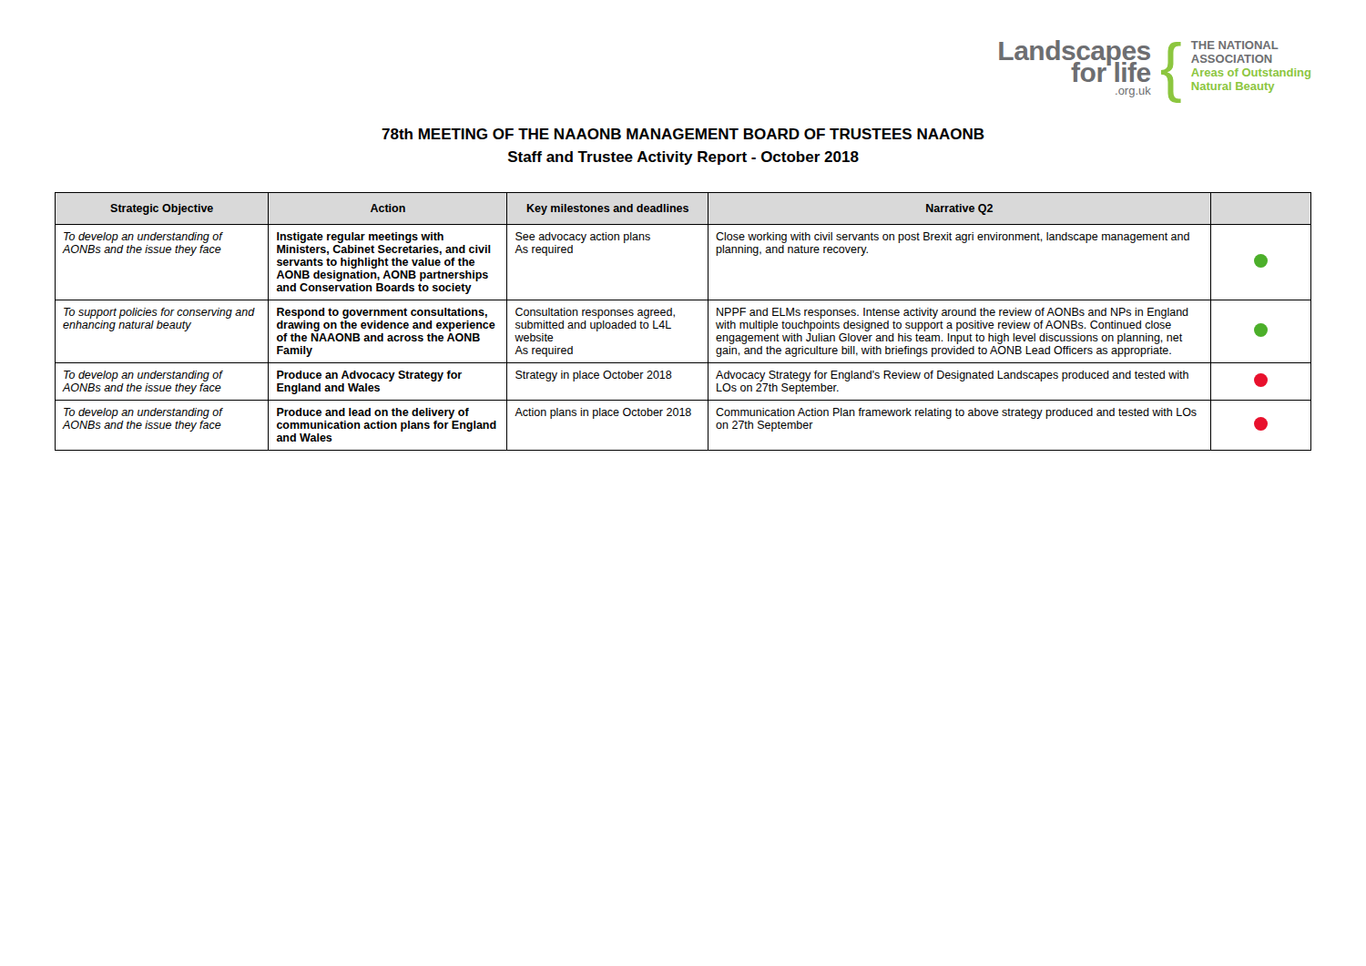Landscapes for life .org.uk
{
THE NATIONAL
ASSOCIATION
Areas of Outstanding
Natural Beauty
78th MEETING OF THE NAAONB MANAGEMENT BOARD OF TRUSTEES NAAONB
Staff and Trustee Activity Report - October 2018
| Strategic Objective | Action | Key milestones and deadlines | Narrative Q2 | |
| --- | --- | --- | --- | --- |
| To develop an understanding of AONBs and the issue they face | Instigate regular meetings with Ministers, Cabinet Secretaries, and civil servants to highlight the value of the AONB designation, AONB partnerships and Conservation Boards to society | See advocacy action plans As required | Close working with civil servants on post Brexit agri environment, landscape management and planning, and nature recovery. | |
| To support policies for conserving and enhancing natural beauty | Respond to government consultations, drawing on the evidence and experience of the NAAONB and across the AONB Family | Consultation responses agreed, submitted and uploaded to L4L website As required | NPPF and ELMs responses. Intense activity around the review of AONBs and NPs in England with multiple touchpoints designed to support a positive review of AONBs. Continued close engagement with Julian Glover and his team. Input to high level discussions on planning, net gain, and the agriculture bill, with briefings provided to AONB Lead Officers as appropriate. | |
| To develop an understanding of AONBs and the issue they face | Produce an Advocacy Strategy for England and Wales | Strategy in place October 2018 | Advocacy Strategy for England's Review of Designated Landscapes produced and tested with LOs on 27th September. | |
| To develop an understanding of AONBs and the issue they face | Produce and lead on the delivery of communication action plans for England and Wales | Action plans in place October 2018 | Communication Action Plan framework relating to above strategy produced and tested with LOs on 27th September | |